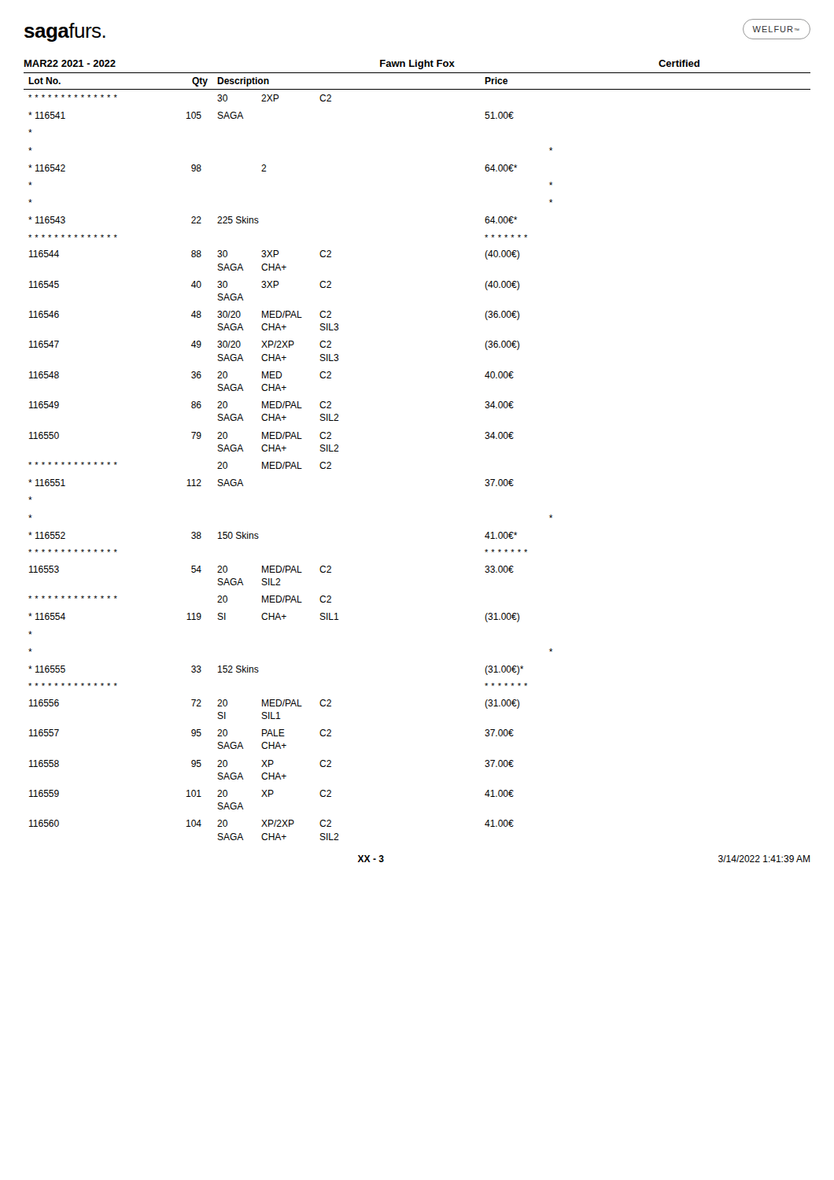sagafurs.
WELFUR™
MAR22 2021 - 2022
Fawn Light Fox
Certified
| Lot No. | Qty | Description | Price | |
| --- | --- | --- | --- | --- |
| * * * * * * * * * * * * * * | | 30 2XP C2 | | |
| * 116541 | 105 | SAGA | 51.00€ | |
| * | | | | |
| * | | | * | |
| * 116542 | 98 | 2 | 64.00€* | |
| * | | | * | |
| * | | | * | |
| * 116543 | 22 | 225 Skins | 64.00€* | |
| * * * * * * * * * * * * * * | | | * * * * * * * | |
| 116544 | 88 | 30 3XP C2 SAGA CHA+ | (40.00€) | |
| 116545 | 40 | 30 3XP C2 SAGA | (40.00€) | |
| 116546 | 48 | 30/20 MED/PAL C2 SAGA CHA+ SIL3 | (36.00€) | |
| 116547 | 49 | 30/20 XP/2XP C2 SAGA CHA+ SIL3 | (36.00€) | |
| 116548 | 36 | 20 MED C2 SAGA CHA+ | 40.00€ | |
| 116549 | 86 | 20 MED/PAL C2 SAGA CHA+ SIL2 | 34.00€ | |
| 116550 | 79 | 20 MED/PAL C2 SAGA CHA+ SIL2 | 34.00€ | |
| * * * * * * * * * * * * * * | | 20 MED/PAL C2 | | |
| * 116551 | 112 | SAGA | 37.00€ | |
| * | | | | |
| * | | | * | |
| * 116552 | 38 | 150 Skins | 41.00€* | |
| * * * * * * * * * * * * * * | | | * * * * * * * | |
| 116553 | 54 | 20 MED/PAL C2 SAGA SIL2 | 33.00€ | |
| * * * * * * * * * * * * * * | | 20 MED/PAL C2 | | |
| * 116554 | 119 | SI CHA+ SIL1 | (31.00€) | |
| * | | | | |
| * | | | * | |
| * 116555 | 33 | 152 Skins | (31.00€)* | |
| * * * * * * * * * * * * * * | | | * * * * * * * | |
| 116556 | 72 | 20 MED/PAL C2 SI SIL1 | (31.00€) | |
| 116557 | 95 | 20 PALE C2 SAGA CHA+ | 37.00€ | |
| 116558 | 95 | 20 XP C2 SAGA CHA+ | 37.00€ | |
| 116559 | 101 | 20 XP C2 SAGA | 41.00€ | |
| 116560 | 104 | 20 XP/2XP C2 SAGA CHA+ SIL2 | 41.00€ | |
XX - 3
3/14/2022 1:41:39 AM